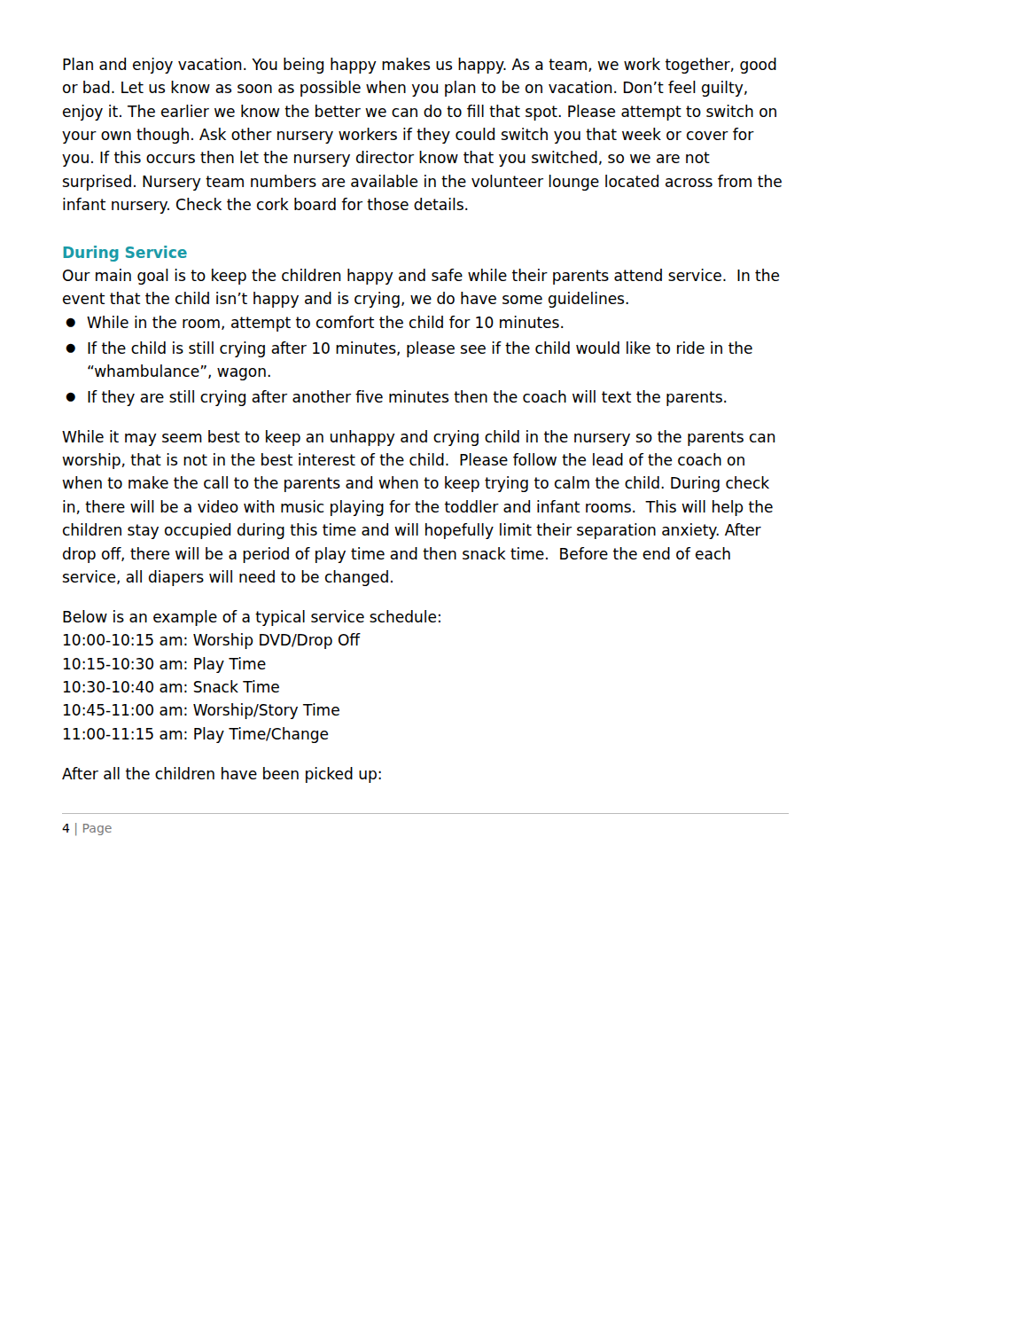Plan and enjoy vacation. You being happy makes us happy. As a team, we work together, good or bad. Let us know as soon as possible when you plan to be on vacation. Don’t feel guilty, enjoy it. The earlier we know the better we can do to fill that spot. Please attempt to switch on your own though. Ask other nursery workers if they could switch you that week or cover for you. If this occurs then let the nursery director know that you switched, so we are not surprised. Nursery team numbers are available in the volunteer lounge located across from the infant nursery. Check the cork board for those details.
During Service
Our main goal is to keep the children happy and safe while their parents attend service. In the event that the child isn’t happy and is crying, we do have some guidelines.
While in the room, attempt to comfort the child for 10 minutes.
If the child is still crying after 10 minutes, please see if the child would like to ride in the “whambulance”, wagon.
If they are still crying after another five minutes then the coach will text the parents.
While it may seem best to keep an unhappy and crying child in the nursery so the parents can worship, that is not in the best interest of the child. Please follow the lead of the coach on when to make the call to the parents and when to keep trying to calm the child. During check in, there will be a video with music playing for the toddler and infant rooms. This will help the children stay occupied during this time and will hopefully limit their separation anxiety. After drop off, there will be a period of play time and then snack time. Before the end of each service, all diapers will need to be changed.
Below is an example of a typical service schedule:
10:00-10:15 am: Worship DVD/Drop Off
10:15-10:30 am: Play Time
10:30-10:40 am: Snack Time
10:45-11:00 am: Worship/Story Time
11:00-11:15 am: Play Time/Change
After all the children have been picked up:
4 | Page